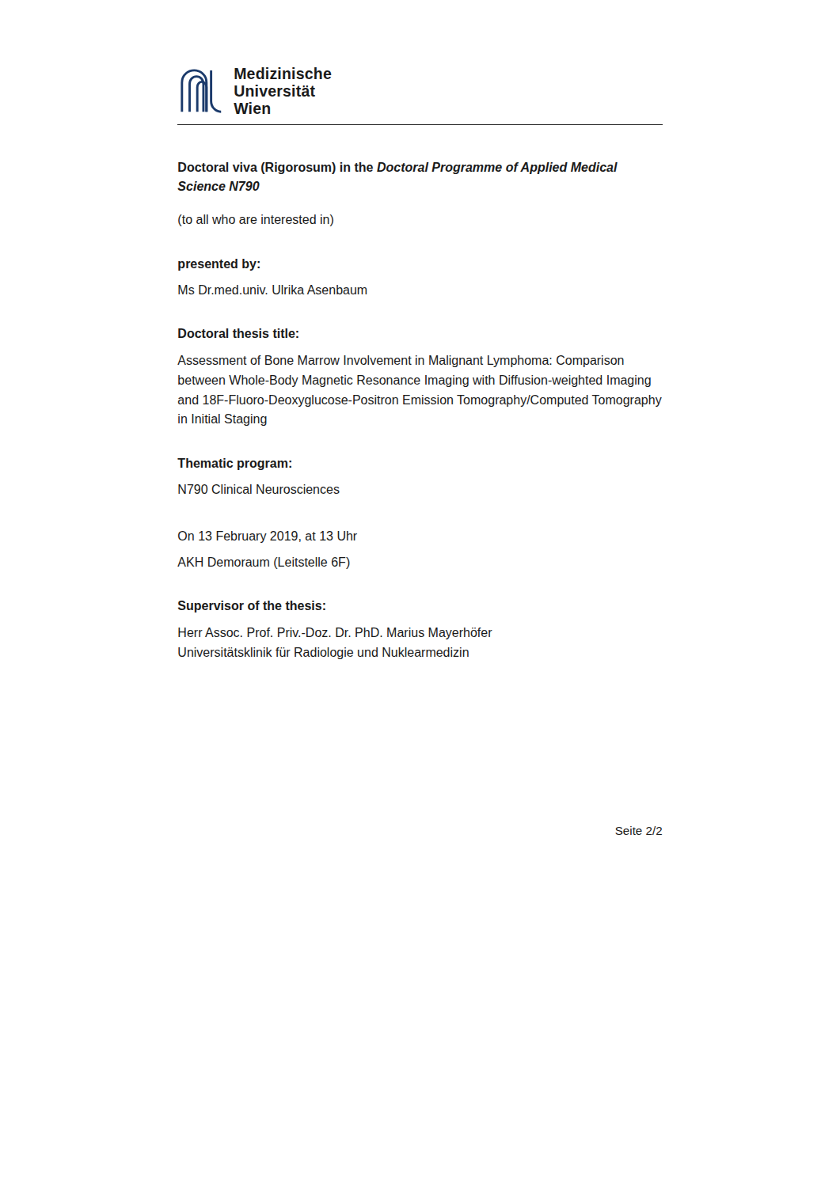Medizinische Universität Wien
Doctoral viva (Rigorosum) in the Doctoral Programme of Applied Medical Science N790
(to all who are interested in)
presented by:
Ms Dr.med.univ. Ulrika Asenbaum
Doctoral thesis title:
Assessment of Bone Marrow Involvement in Malignant Lymphoma: Comparison between Whole-Body Magnetic Resonance Imaging with Diffusion-weighted Imaging and 18F-Fluoro-Deoxyglucose-Positron Emission Tomography/Computed Tomography in Initial Staging
Thematic program:
N790 Clinical Neurosciences
On 13 February 2019, at 13 Uhr
AKH Demoraum (Leitstelle 6F)
Supervisor of the thesis:
Herr Assoc. Prof. Priv.-Doz. Dr. PhD. Marius Mayerhöfer
Universitätsklinik für Radiologie und Nuklearmedizin
Seite 2/2